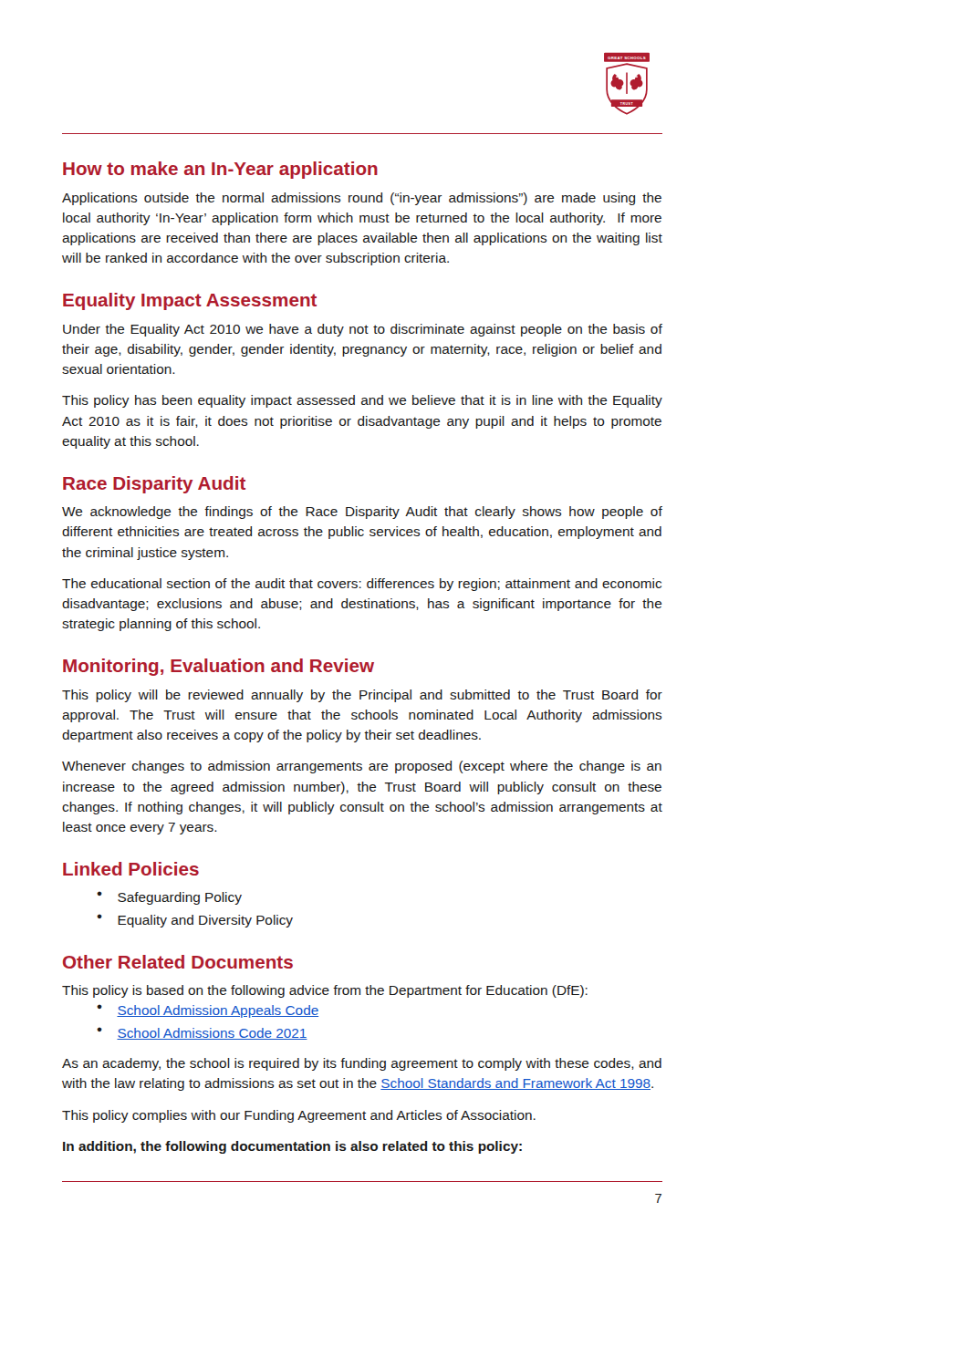GREAT SCHOOLS TRUST
How to make an In-Year application
Applications outside the normal admissions round (“in-year admissions”) are made using the local authority ‘In-Year’ application form which must be returned to the local authority. If more applications are received than there are places available then all applications on the waiting list will be ranked in accordance with the over subscription criteria.
Equality Impact Assessment
Under the Equality Act 2010 we have a duty not to discriminate against people on the basis of their age, disability, gender, gender identity, pregnancy or maternity, race, religion or belief and sexual orientation.
This policy has been equality impact assessed and we believe that it is in line with the Equality Act 2010 as it is fair, it does not prioritise or disadvantage any pupil and it helps to promote equality at this school.
Race Disparity Audit
We acknowledge the findings of the Race Disparity Audit that clearly shows how people of different ethnicities are treated across the public services of health, education, employment and the criminal justice system.
The educational section of the audit that covers: differences by region; attainment and economic disadvantage; exclusions and abuse; and destinations, has a significant importance for the strategic planning of this school.
Monitoring, Evaluation and Review
This policy will be reviewed annually by the Principal and submitted to the Trust Board for approval. The Trust will ensure that the schools nominated Local Authority admissions department also receives a copy of the policy by their set deadlines.
Whenever changes to admission arrangements are proposed (except where the change is an increase to the agreed admission number), the Trust Board will publicly consult on these changes. If nothing changes, it will publicly consult on the school’s admission arrangements at least once every 7 years.
Linked Policies
Safeguarding Policy
Equality and Diversity Policy
Other Related Documents
This policy is based on the following advice from the Department for Education (DfE):
School Admission Appeals Code
School Admissions Code 2021
As an academy, the school is required by its funding agreement to comply with these codes, and with the law relating to admissions as set out in the School Standards and Framework Act 1998.
This policy complies with our Funding Agreement and Articles of Association.
In addition, the following documentation is also related to this policy:
7